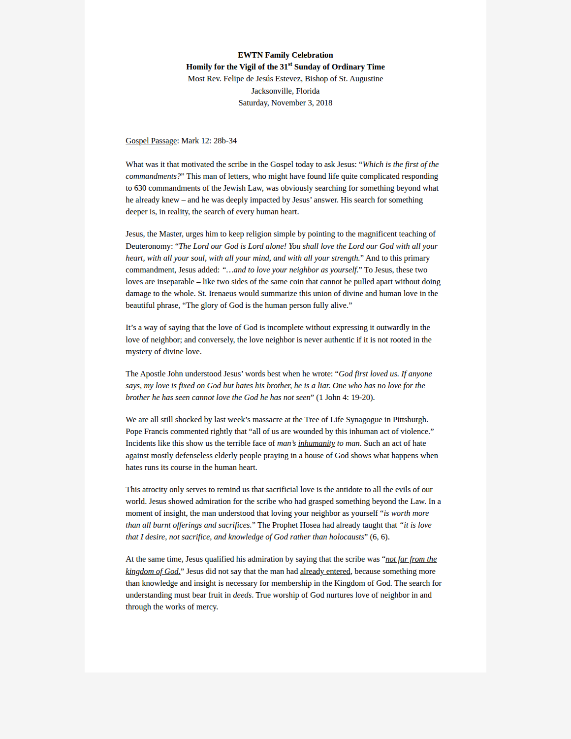EWTN Family Celebration Homily for the Vigil of the 31st Sunday of Ordinary Time Most Rev. Felipe de Jesús Estevez, Bishop of St. Augustine Jacksonville, Florida Saturday, November 3, 2018
Gospel Passage: Mark 12: 28b-34
What was it that motivated the scribe in the Gospel today to ask Jesus: “Which is the first of the commandments?” This man of letters, who might have found life quite complicated responding to 630 commandments of the Jewish Law, was obviously searching for something beyond what he already knew – and he was deeply impacted by Jesus’ answer. His search for something deeper is, in reality, the search of every human heart.
Jesus, the Master, urges him to keep religion simple by pointing to the magnificent teaching of Deuteronomy: “The Lord our God is Lord alone! You shall love the Lord our God with all your heart, with all your soul, with all your mind, and with all your strength.” And to this primary commandment, Jesus added: “…and to love your neighbor as yourself.” To Jesus, these two loves are inseparable – like two sides of the same coin that cannot be pulled apart without doing damage to the whole. St. Irenaeus would summarize this union of divine and human love in the beautiful phrase, “The glory of God is the human person fully alive.”
It’s a way of saying that the love of God is incomplete without expressing it outwardly in the love of neighbor; and conversely, the love neighbor is never authentic if it is not rooted in the mystery of divine love.
The Apostle John understood Jesus’ words best when he wrote: “God first loved us. If anyone says, my love is fixed on God but hates his brother, he is a liar. One who has no love for the brother he has seen cannot love the God he has not seen” (1 John 4: 19-20).
We are all still shocked by last week’s massacre at the Tree of Life Synagogue in Pittsburgh. Pope Francis commented rightly that “all of us are wounded by this inhuman act of violence.” Incidents like this show us the terrible face of man’s inhumanity to man. Such an act of hate against mostly defenseless elderly people praying in a house of God shows what happens when hates runs its course in the human heart.
This atrocity only serves to remind us that sacrificial love is the antidote to all the evils of our world. Jesus showed admiration for the scribe who had grasped something beyond the Law. In a moment of insight, the man understood that loving your neighbor as yourself “is worth more than all burnt offerings and sacrifices.” The Prophet Hosea had already taught that “it is love that I desire, not sacrifice, and knowledge of God rather than holocausts” (6, 6).
At the same time, Jesus qualified his admiration by saying that the scribe was “not far from the kingdom of God.” Jesus did not say that the man had already entered, because something more than knowledge and insight is necessary for membership in the Kingdom of God. The search for understanding must bear fruit in deeds. True worship of God nurtures love of neighbor in and through the works of mercy.